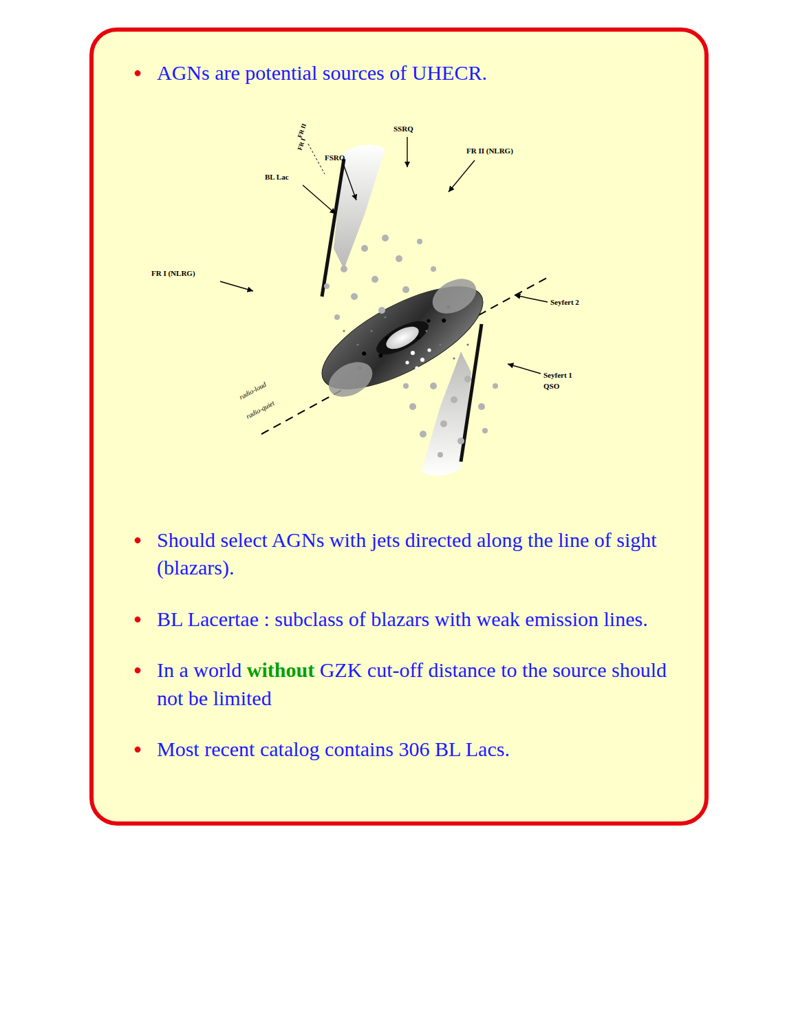AGNs are potential sources of UHECR.
BL Lac FSRQ FR II FR I SSRQ FR II (NLRG) FR I (NLRG) Seyfert 2 Seyfert 1 QSO radio-loud radio-quiet
Should select AGNs with jets directed along the line of sight (blazars).
BL Lacertae : subclass of blazars with weak emission lines.
In a world without GZK cut-off distance to the source should not be limited
Most recent catalog contains 306 BL Lacs.